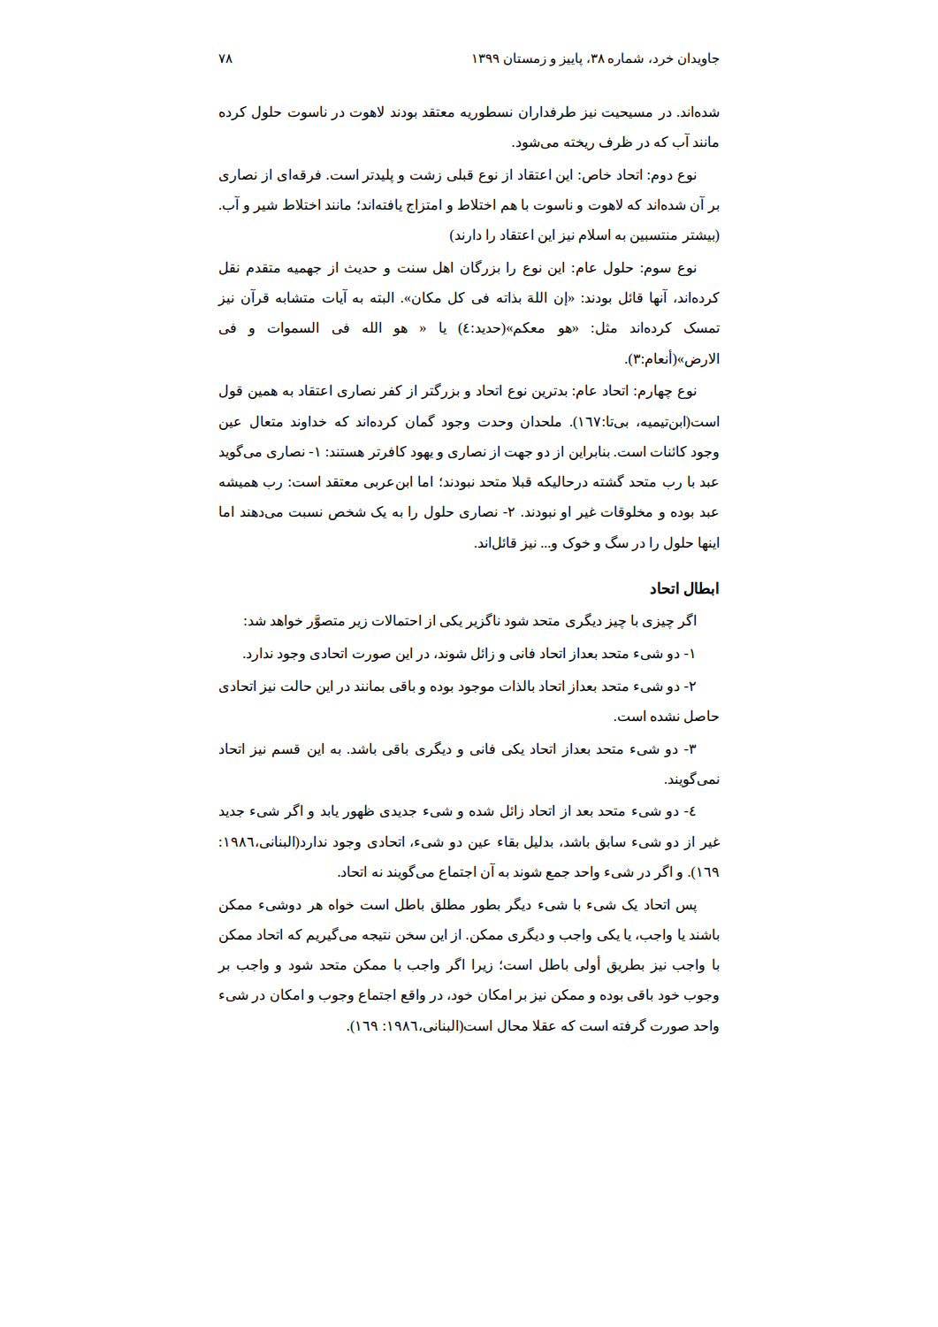۷۸ جاویدان خرد، شماره ۳۸، پاییز و زمستان ۱۳۹۹
شده‌اند. در مسیحیت نیز طرفداران نسطوریه معتقد بودند لاهوت در ناسوت حلول کرده مانند آب که در ظرف ریخته می‌شود.
نوع دوم: اتحاد خاص: این اعتقاد از نوع قبلی زشت و پلیدتر است. فرقه‌ای از نصاری بر آن شده‌اند که لاهوت و ناسوت با هم اختلاط و امتزاج یافته‌اند؛ مانند اختلاط شیر و آب.(بیشتر منتسبین به اسلام نیز این اعتقاد را دارند)
نوع سوم: حلول عام: این نوع را بزرگان اهل سنت و حدیث از جهمیه متقدم نقل کرده‌اند، آنها قائل بودند: «إن اللهَ بذاته فی کل مکان». البته به آیات متشابه قرآن نیز تمسک کرده‌اند مثل: «هو معکم»(حدید:٤) یا « هو الله فی السموات و فی الارض»(أنعام:٣).
نوع چهارم: اتحاد عام: بدترین نوع اتحاد و بزرگتر از کفر نصاری اعتقاد به همین قول است(ابن‌تیمیه، بی‌تا:١٦٧). ملحدان وحدت وجود گمان کرده‌اند که خداوند متعال عین وجود کائنات است. بنابراین از دو جهت از نصاری و یهود کافرتر هستند: ١- نصاری می‌گوید عبد با رب متحد گشته درحالیکه قبلا متحد نبودند؛ اما ابن‌عربی معتقد است: رب همیشه عبد بوده و مخلوقات غیر او نبودند. ٢- نصاری حلول را به یک شخص نسبت می‌دهند اما اینها حلول را در سگ و خوک و... نیز قائل‌اند.
ابطال اتحاد
اگر چیزی با چیز دیگری متحد شود ناگزیر یکی از احتمالات زیر متصوَّر خواهد شد:
١- دو شیء متحد بعداز اتحاد فانی و زائل شوند، در این صورت اتحادی وجود ندارد.
٢- دو شیء متحد بعداز اتحاد بالذات موجود بوده و باقی بمانند در این حالت نیز اتحادی حاصل نشده است.
٣- دو شیء متحد بعداز اتحاد یکی فانی و دیگری باقی باشد. به این قسم نیز اتحاد نمی‌گویند.
٤- دو شیء متحد بعد از اتحاد زائل شده و شیء جدیدی ظهور یابد و اگر شیء جدید غیر از دو شیء سابق باشد، بدلیل بقاء عین دو شیء، اتحادی وجود ندارد(البنانی،١٩٨٦: ١٦٩). و اگر در شیء واحد جمع شوند به آن اجتماع می‌گویند نه اتحاد.
پس اتحاد یک شیء با شیء دیگر بطور مطلق باطل است خواه هر دوشیء ممکن باشند یا واجب، یا یکی واجب و دیگری ممکن. از این سخن نتیجه می‌گیریم که اتحاد ممکن با واجب نیز بطریق أولی باطل است؛ زیرا اگر واجب با ممکن متحد شود و واجب بر وجوب خود باقی بوده و ممکن نیز بر امکان خود، در واقع اجتماع وجوب و امکان در شیء واحد صورت گرفته است که عقلا محال است(البنانی،١٩٨٦: ١٦٩).